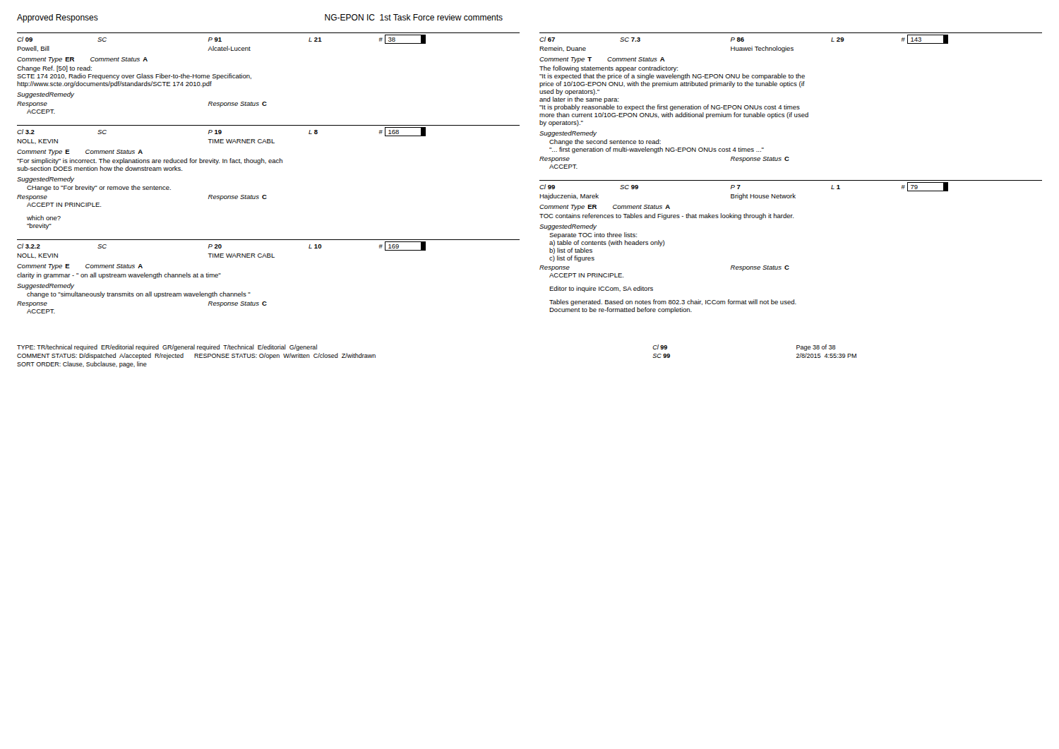Approved Responses
NG-EPON IC 1st Task Force review comments
Cl 09
SC
P 91
L 21
# 38
Powell, Bill
Alcatel-Lucent
Comment Type ER Comment Status A
Change Ref. [50] to read: SCTE 174 2010, Radio Frequency over Glass Fiber-to-the-Home Specification, http://www.scte.org/documents/pdf/standards/SCTE 174 2010.pdf
SuggestedRemedy
Response
Response Status C
ACCEPT.
Cl 3.2
SC
P 19
L 8
# 168
NOLL, KEVIN
TIME WARNER CABL
Comment Type E Comment Status A
"For simplicity" is incorrect. The explanations are reduced for brevity. In fact, though, each sub-section DOES mention how the downstream works.
SuggestedRemedy
CHange to "For brevity" or remove the sentence.
Response
Response Status C
ACCEPT IN PRINCIPLE.
which one? "brevity"
Cl 3.2.2
SC
P 20
L 10
# 169
NOLL, KEVIN
TIME WARNER CABL
Comment Type E Comment Status A
clarity in grammar - " on all upstream wavelength channels at a time"
SuggestedRemedy
change to "simultaneously transmits on all upstream wavelength channels "
Response
Response Status C
ACCEPT.
Cl 67
SC 7.3
P 86
L 29
# 143
Remein, Duane
Huawei Technologies
Comment Type T Comment Status A
The following statements appear contradictory: "It is expected that the price of a single wavelength NG-EPON ONU be comparable to the price of 10/10G-EPON ONU, with the premium attributed primarily to the tunable optics (if used by operators)." and later in the same para: "It is probably reasonable to expect the first generation of NG-EPON ONUs cost 4 times more than current 10/10G-EPON ONUs, with additional premium for tunable optics (if used by operators)."
SuggestedRemedy
Change the second sentence to read: "... first generation of multi-wavelength NG-EPON ONUs cost 4 times ..."
Response
Response Status C
ACCEPT.
Cl 99
SC 99
P 7
L 1
# 79
Hajduczenia, Marek
Bright House Network
Comment Type ER Comment Status A
TOC contains references to Tables and Figures - that makes looking through it harder.
SuggestedRemedy
Separate TOC into three lists: a) table of contents (with headers only) b) list of tables c) list of figures
Response
Response Status C
ACCEPT IN PRINCIPLE.
Editor to inquire ICCom, SA editors
Tables generated. Based on notes from 802.3 chair, ICCom format will not be used. Document to be re-formatted before completion.
TYPE: TR/technical required ER/editorial required GR/general required T/technical E/editorial G/general
COMMENT STATUS: D/dispatched A/accepted R/rejected RESPONSE STATUS: O/open W/written C/closed Z/withdrawn
SORT ORDER: Clause, Subclause, page, line
Cl 99
SC 99
Page 38 of 38
2/8/2015 4:55:39 PM